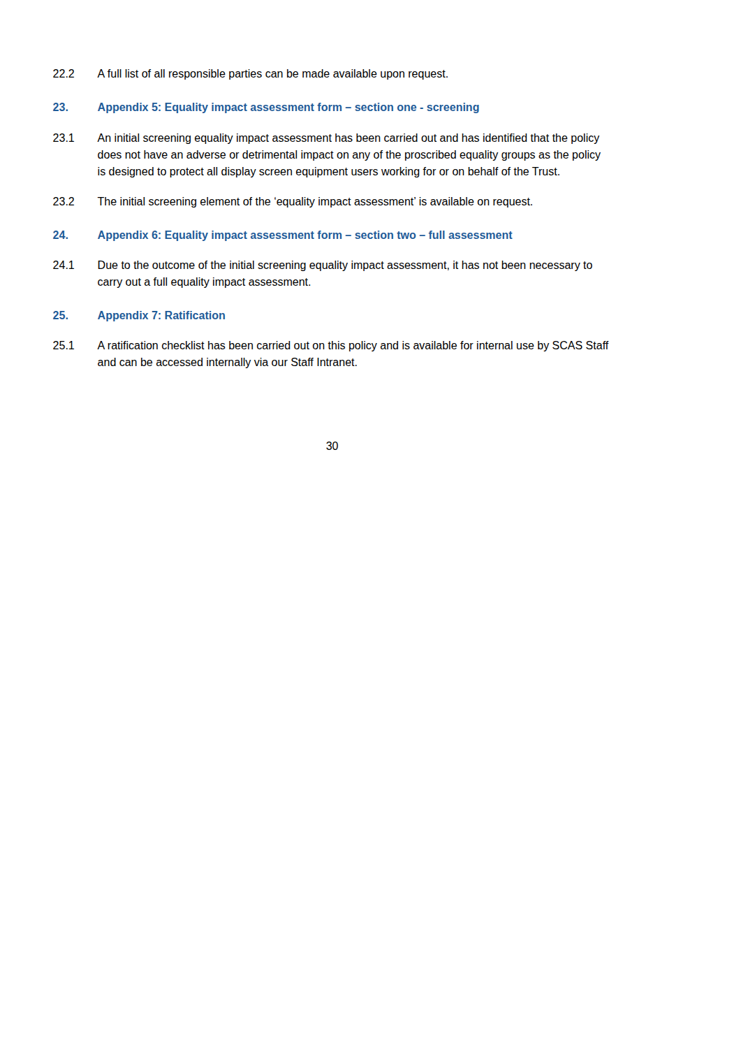22.2
A full list of all responsible parties can be made available upon request.
23. Appendix 5: Equality impact assessment form – section one - screening
23.1
An initial screening equality impact assessment has been carried out and has identified that the policy does not have an adverse or detrimental impact on any of the proscribed equality groups as the policy is designed to protect all display screen equipment users working for or on behalf of the Trust.
23.2
The initial screening element of the ‘equality impact assessment’ is available on request.
24. Appendix 6: Equality impact assessment form – section two – full assessment
24.1
Due to the outcome of the initial screening equality impact assessment, it has not been necessary to carry out a full equality impact assessment.
25. Appendix 7: Ratification
25.1
A ratification checklist has been carried out on this policy and is available for internal use by SCAS Staff and can be accessed internally via our Staff Intranet.
30